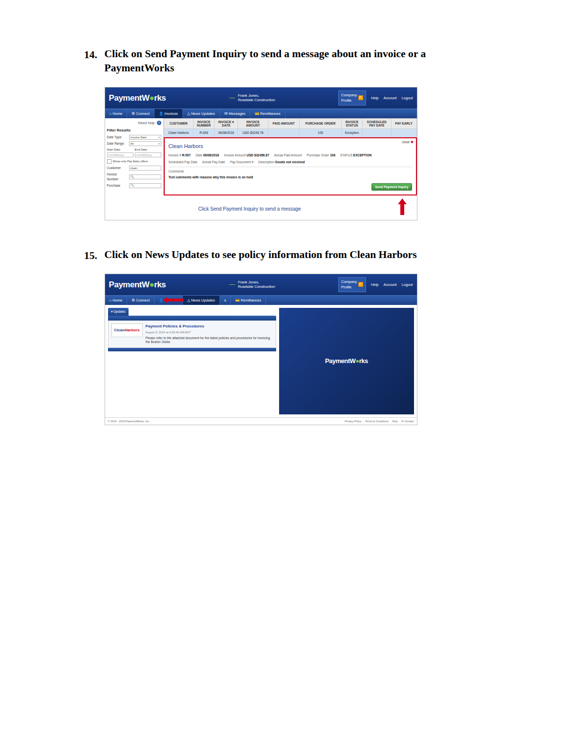Click on Send Payment Inquiry to send a message about an invoice or a PaymentWorks
PaymentW●rks
— Frank Jones,
Roadside Construction
Company
Profile Help Account Logout
⌂ Home ⚙ Connect 👤 Invoices △ News Updates ✉ Messages 💳 Remittances
Need help ?
Filter Results:
Date Type:
Invoice Date▾
Date Range:
All▾
Start Date:
mm/dd/yyyy
End Date:
mm/dd/yyyy
Show only Pay Early offers
Customer:
clean
Invoice
Number:
🔍
Purchase
🔍
| CUSTOMER | INVOICE NUMBER | INVOICE ▾ DATE | INVOICE AMOUNT | PAID AMOUNT | PURCHASE ORDER | INVOICE STATUS | SCHEDULED PAY DATE | PAY EARLY |
| --- | --- | --- | --- | --- | --- | --- | --- | --- |
| Clean Harbors | R-506 | 06/08/2016 | USD $3245.78 | | 105 | Exception | | |
close ✖
Clean Harbors
Invoice # R-507 Date 06/08/2016 Invoice Amount USD $32456.87 Actual Paid Amount Purchase Order 106 STATUS EXCEPTION
Scheduled Pay Date Actual Pay Date Pay Document # Description Goods not received
Comments
Text comments with reasons why this invoice is on hold
Send Payment Inquiry
Click Send Payment Inquiry to send a message
Click on News Updates to see policy information from Clean Harbors
PaymentW●rks
— Frank Jones,
Roadside Construction
Company
Profile Help Account Logout
⌂ Home ⚙ Connect 👤 Invoices △ News Updates s 💳 Remittances
▾ Updates
Clean Harbors
Payment Policies & Procedures
August 5, 2014 at 9:09:40 AM EDT
Please refer to the attached document for the latest policies and procedures for invoicing the Boston Globe.
PaymentW●rks
© 2014 - 2016 PaymentWorks, Inc.
Privacy Policy Terms & Conditions Help ✉ Contact